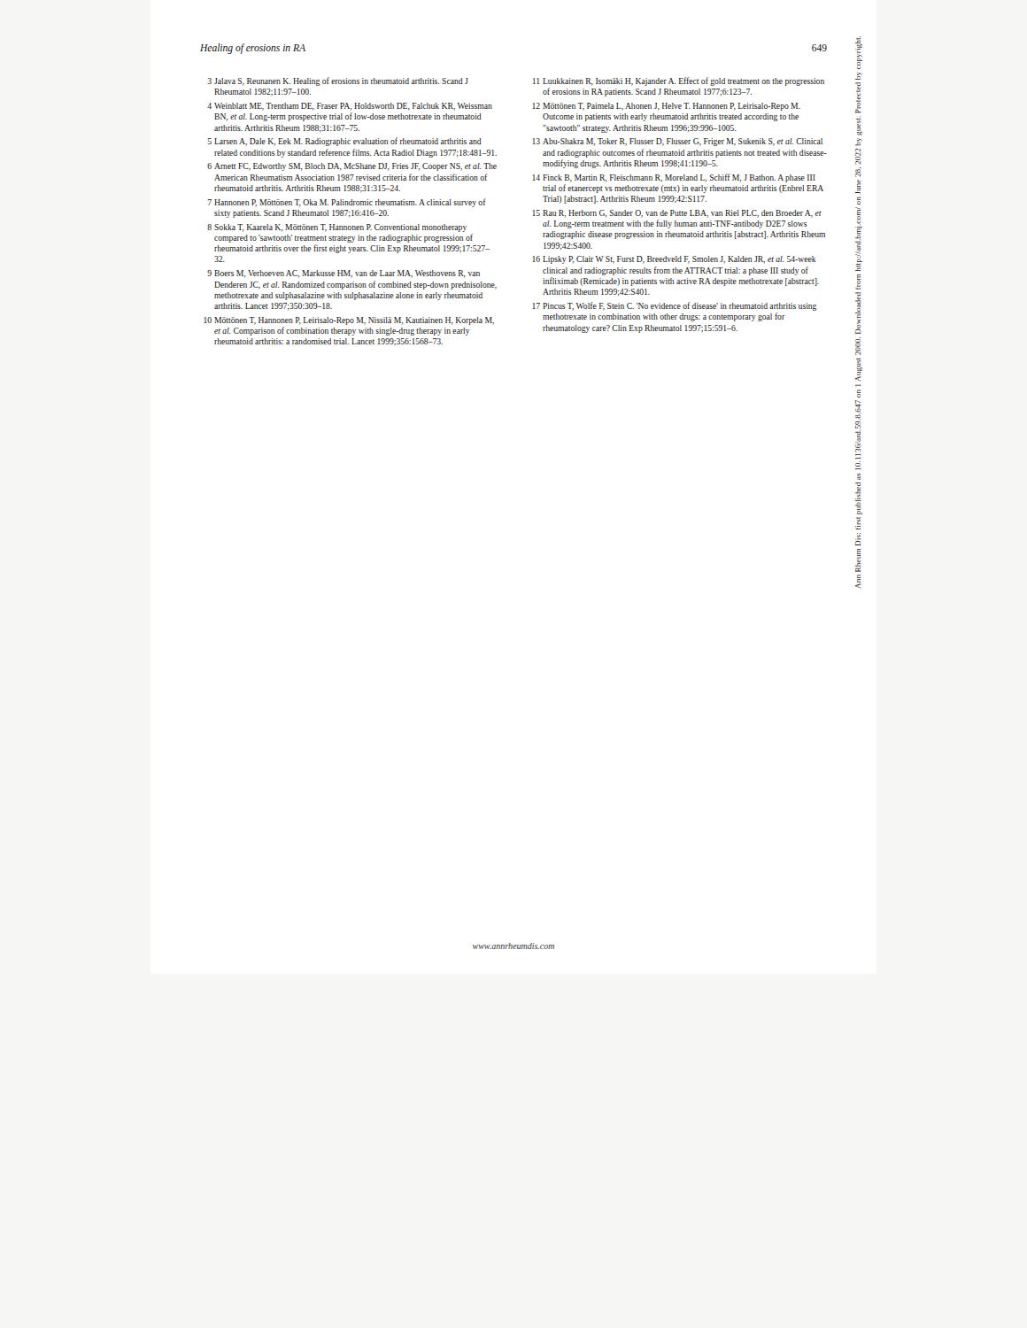Ann Rheum Dis: first published as 10.1136/ard.59.8.647 on 1 August 2000. Downloaded from http://ard.bmj.com/ on June 28, 2022 by guest. Protected by copyright.
Healing of erosions in RA 649
3 Jalava S, Reunanen K. Healing of erosions in rheumatoid arthritis. Scand J Rheumatol 1982;11:97–100.
4 Weinblatt ME, Trentham DE, Fraser PA, Holdsworth DE, Falchuk KR, Weissman BN, et al. Long-term prospective trial of low-dose methotrexate in rheumatoid arthritis. Arthritis Rheum 1988;31:167–75.
5 Larsen A, Dale K, Eek M. Radiographic evaluation of rheumatoid arthritis and related conditions by standard reference films. Acta Radiol Diagn 1977;18:481–91.
6 Arnett FC, Edworthy SM, Bloch DA, McShane DJ, Fries JF, Cooper NS, et al. The American Rheumatism Association 1987 revised criteria for the classification of rheumatoid arthritis. Arthritis Rheum 1988;31:315–24.
7 Hannonen P, Möttönen T, Oka M. Palindromic rheumatism. A clinical survey of sixty patients. Scand J Rheumatol 1987;16:416–20.
8 Sokka T, Kaarela K, Möttönen T, Hannonen P. Conventional monotherapy compared to 'sawtooth' treatment strategy in the radiographic progression of rheumatoid arthritis over the first eight years. Clin Exp Rheumatol 1999;17:527–32.
9 Boers M, Verhoeven AC, Markusse HM, van de Laar MA, Westhovens R, van Denderen JC, et al. Randomized comparison of combined step-down prednisolone, methotrexate and sulphasalazine with sulphasalazine alone in early rheumatoid arthritis. Lancet 1997;350:309–18.
10 Möttönen T, Hannonen P, Leirisalo-Repo M, Nissilä M, Kautiainen H, Korpela M, et al. Comparison of combination therapy with single-drug therapy in early rheumatoid arthritis: a randomised trial. Lancet 1999;356:1568–73.
11 Luukkainen R, Isomäki H, Kajander A. Effect of gold treatment on the progression of erosions in RA patients. Scand J Rheumatol 1977;6:123–7.
12 Möttönen T, Paimela L, Ahonen J, Helve T. Hannonen P, Leirisalo-Repo M. Outcome in patients with early rheumatoid arthritis treated according to the "sawtooth" strategy. Arthritis Rheum 1996;39:996–1005.
13 Abu-Shakra M, Toker R, Flusser D, Flusser G, Friger M, Sukenik S, et al. Clinical and radiographic outcomes of rheumatoid arthritis patients not treated with disease-modifying drugs. Arthritis Rheum 1998;41:1190–5.
14 Finck B, Martin R, Fleischmann R, Moreland L, Schiff M, J Bathon. A phase III trial of etanercept vs methotrexate (mtx) in early rheumatoid arthritis (Enbrel ERA Trial) [abstract]. Arthritis Rheum 1999;42:S117.
15 Rau R, Herborn G, Sander O, van de Putte LBA, van Riel PLC, den Broeder A, et al. Long-term treatment with the fully human anti-TNF-antibody D2E7 slows radiographic disease progression in rheumatoid arthritis [abstract]. Arthritis Rheum 1999;42:S400.
16 Lipsky P, Clair W St, Furst D, Breedveld F, Smolen J, Kalden JR, et al. 54-week clinical and radiographic results from the ATTRACT trial: a phase III study of infliximab (Remicade) in patients with active RA despite methotrexate [abstract]. Arthritis Rheum 1999;42:S401.
17 Pincus T, Wolfe F, Stein C. 'No evidence of disease' in rheumatoid arthritis using methotrexate in combination with other drugs: a contemporary goal for rheumatology care? Clin Exp Rheumatol 1997;15:591–6.
www.annrheumdis.com